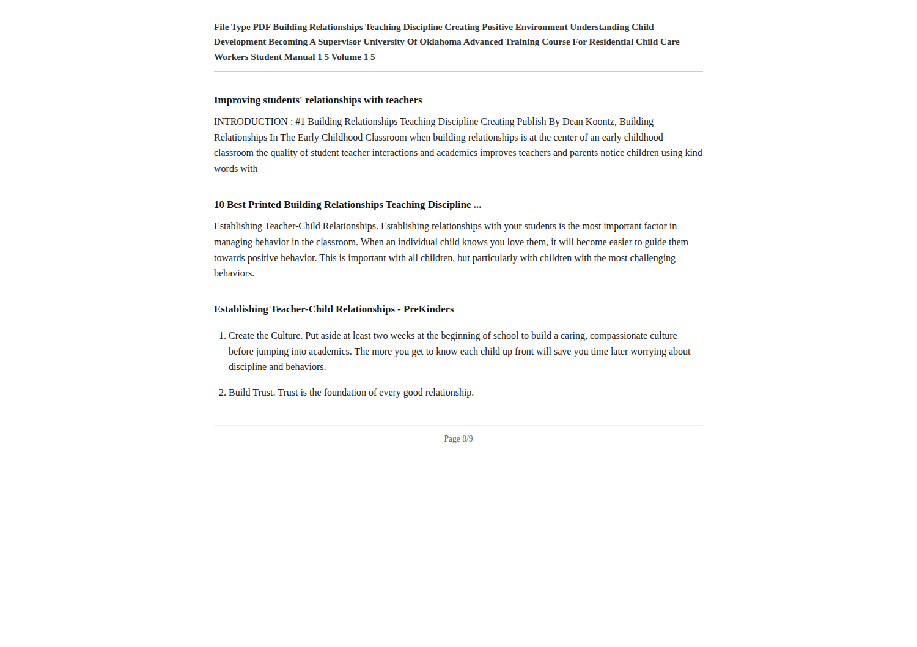File Type PDF Building Relationships Teaching Discipline Creating Positive Environment Understanding Child Development Becoming A Supervisor University Of Oklahoma Advanced Training Course For Residential Child Care Workers Student Manual 1 5 Volume 1 5
Improving students' relationships with teachers
INTRODUCTION : #1 Building Relationships Teaching Discipline Creating Publish By Dean Koontz, Building Relationships In The Early Childhood Classroom when building relationships is at the center of an early childhood classroom the quality of student teacher interactions and academics improves teachers and parents notice children using kind words with
10 Best Printed Building Relationships Teaching Discipline ...
Establishing Teacher-Child Relationships. Establishing relationships with your students is the most important factor in managing behavior in the classroom. When an individual child knows you love them, it will become easier to guide them towards positive behavior. This is important with all children, but particularly with children with the most challenging behaviors.
Establishing Teacher-Child Relationships - PreKinders
Create the Culture. Put aside at least two weeks at the beginning of school to build a caring, compassionate culture before jumping into academics. The more you get to know each child up front will save you time later worrying about discipline and behaviors.
Build Trust. Trust is the foundation of every good relationship.
Page 8/9